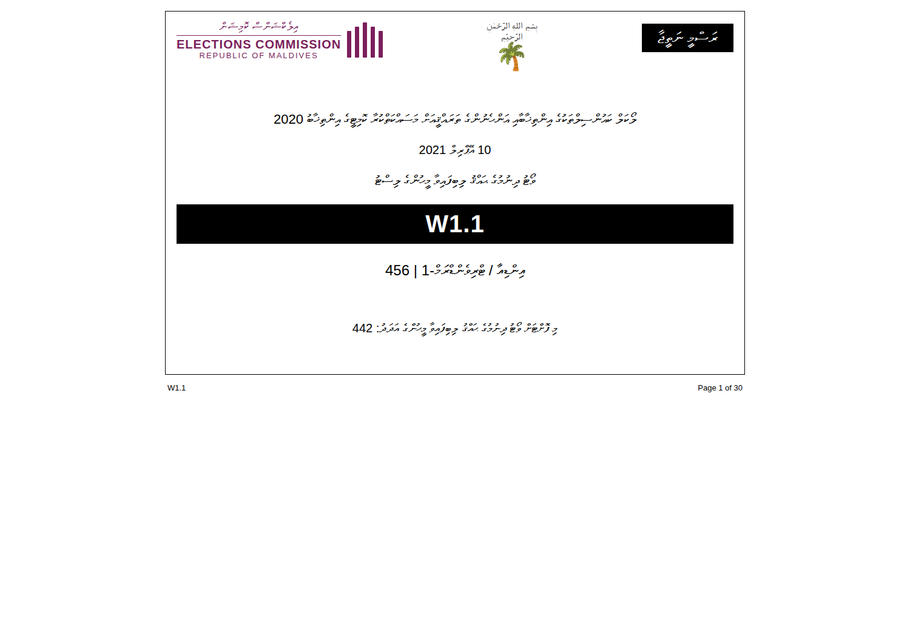ރަސްމީ ނަތީޖާ
بِسْمِ اللهِ الرَّحْمٰنِ الرَّحِيْمِ
🌴
އިލެކްޝަންސް ކޮމިޝަން
ELECTIONS COMMISSION
REPUBLIC OF MALDIVES
ލޯކަލް ކައުންސިލްތަކުގެ އިންތިޚާބާއި އަންހެނުންގެ ތަރައްޤީއަށް މަސައްކަތްކުރާ ކޮމިޓީގެ އިންތިޚާބު 2020
10 އޭޕްރިލް 2021
ވޯޓު ދިނުމުގެ ޙައްޤު ލިބިފައިވާ މީހުންގެ ލިސްޓު
W1.1
އިންޑިއާ / ޓްރިވެންޑްރަމް-1 | 456
މި ފޮށްޓަށް ވޯޓު ދިނުމުގެ ޙައްޤު ލިބިފައިވާ މީހުންގެ އަދަދު: 442
Page 1 of 30
W1.1